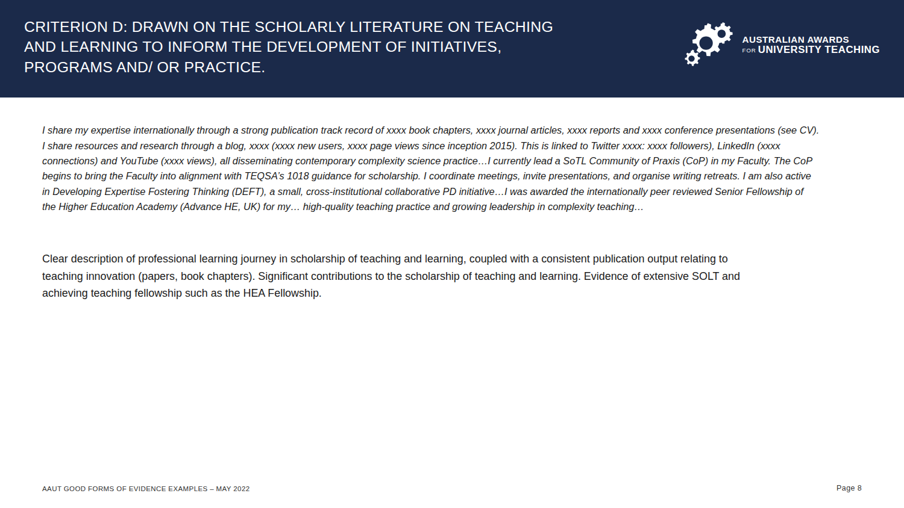Criterion D: Drawn on the scholarly literature on teaching and learning to inform the development of initiatives, programs and/ or practice.
AUSTRALIAN AWARDS FORUNIVERSITY TEACHING
I share my expertise internationally through a strong publication track record of xxxx book chapters, xxxx journal articles, xxxx reports and xxxx conference presentations (see CV). I share resources and research through a blog, xxxx (xxxx new users, xxxx page views since inception 2015). This is linked to Twitter xxxx: xxxx followers), LinkedIn (xxxx connections) and YouTube (xxxx views), all disseminating contemporary complexity science practice…I currently lead a SoTL Community of Praxis (CoP) in my Faculty. The CoP begins to bring the Faculty into alignment with TEQSA’s 1018 guidance for scholarship. I coordinate meetings, invite presentations, and organise writing retreats. I am also active in Developing Expertise Fostering Thinking (DEFT), a small, cross-institutional collaborative PD initiative…I was awarded the internationally peer reviewed Senior Fellowship of the Higher Education Academy (Advance HE, UK) for my… high-quality teaching practice and growing leadership in complexity teaching…
Clear description of professional learning journey in scholarship of teaching and learning, coupled with a consistent publication output relating to teaching innovation (papers, book chapters). Significant contributions to the scholarship of teaching and learning. Evidence of extensive SOLT and achieving teaching fellowship such as the HEA Fellowship.
AAUT GOOD FORMS OF EVIDENCE EXAMPLES – MAY 2022 Page 8